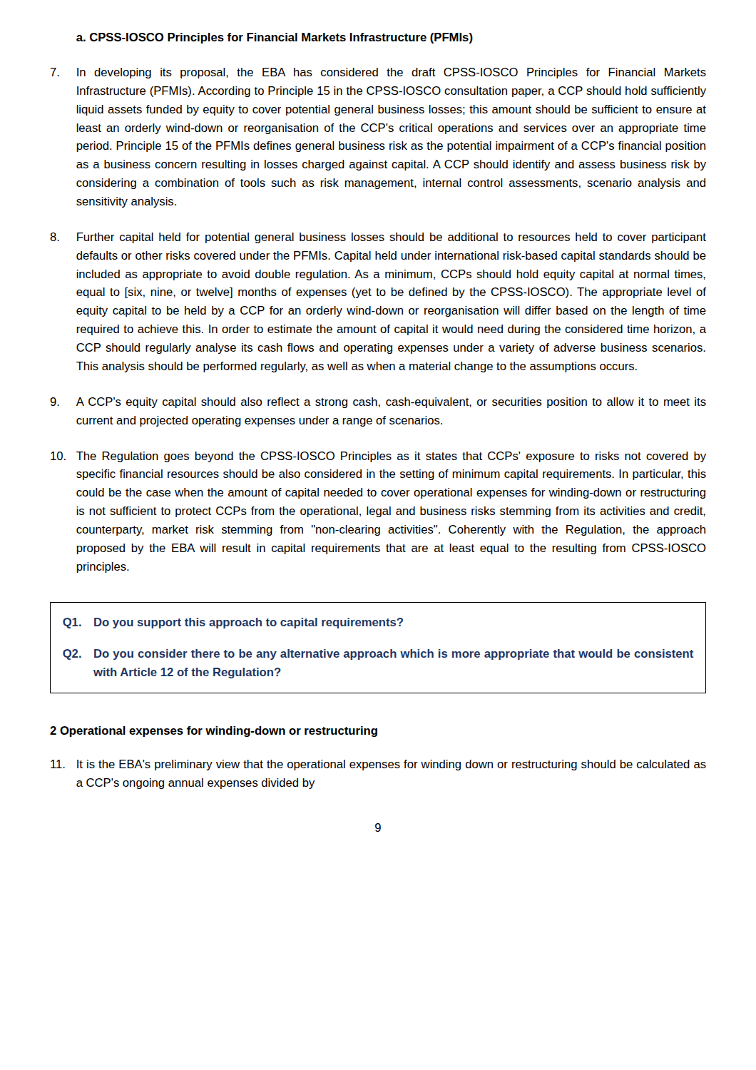a. CPSS-IOSCO Principles for Financial Markets Infrastructure (PFMIs)
7. In developing its proposal, the EBA has considered the draft CPSS-IOSCO Principles for Financial Markets Infrastructure (PFMIs). According to Principle 15 in the CPSS-IOSCO consultation paper, a CCP should hold sufficiently liquid assets funded by equity to cover potential general business losses; this amount should be sufficient to ensure at least an orderly wind-down or reorganisation of the CCP's critical operations and services over an appropriate time period. Principle 15 of the PFMIs defines general business risk as the potential impairment of a CCP's financial position as a business concern resulting in losses charged against capital. A CCP should identify and assess business risk by considering a combination of tools such as risk management, internal control assessments, scenario analysis and sensitivity analysis.
8. Further capital held for potential general business losses should be additional to resources held to cover participant defaults or other risks covered under the PFMIs. Capital held under international risk-based capital standards should be included as appropriate to avoid double regulation. As a minimum, CCPs should hold equity capital at normal times, equal to [six, nine, or twelve] months of expenses (yet to be defined by the CPSS-IOSCO). The appropriate level of equity capital to be held by a CCP for an orderly wind-down or reorganisation will differ based on the length of time required to achieve this. In order to estimate the amount of capital it would need during the considered time horizon, a CCP should regularly analyse its cash flows and operating expenses under a variety of adverse business scenarios. This analysis should be performed regularly, as well as when a material change to the assumptions occurs.
9. A CCP's equity capital should also reflect a strong cash, cash-equivalent, or securities position to allow it to meet its current and projected operating expenses under a range of scenarios.
10. The Regulation goes beyond the CPSS-IOSCO Principles as it states that CCPs' exposure to risks not covered by specific financial resources should be also considered in the setting of minimum capital requirements. In particular, this could be the case when the amount of capital needed to cover operational expenses for winding-down or restructuring is not sufficient to protect CCPs from the operational, legal and business risks stemming from its activities and credit, counterparty, market risk stemming from "non-clearing activities". Coherently with the Regulation, the approach proposed by the EBA will result in capital requirements that are at least equal to the resulting from CPSS-IOSCO principles.
Q1. Do you support this approach to capital requirements?
Q2. Do you consider there to be any alternative approach which is more appropriate that would be consistent with Article 12 of the Regulation?
2 Operational expenses for winding-down or restructuring
11. It is the EBA's preliminary view that the operational expenses for winding down or restructuring should be calculated as a CCP's ongoing annual expenses divided by
9